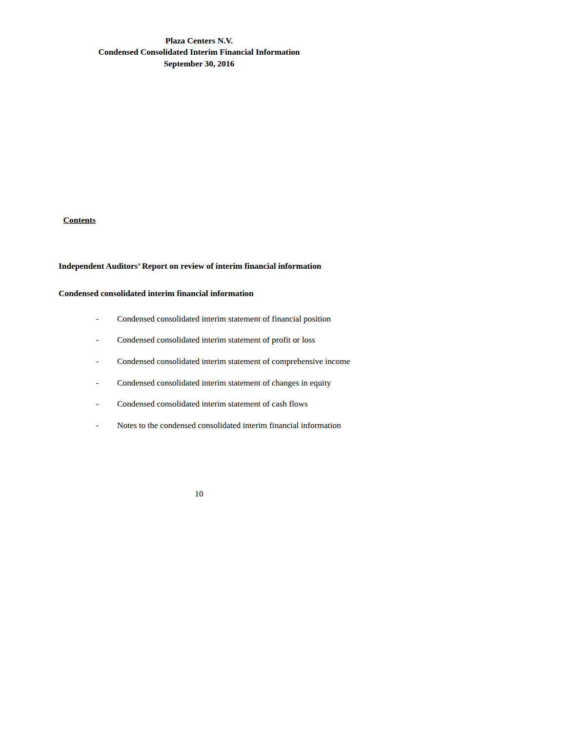Plaza Centers N.V.
Condensed Consolidated Interim Financial Information
September 30, 2016
Contents
Independent Auditors’ Report on review of interim financial information
Condensed consolidated interim financial information
Condensed consolidated interim statement of financial position
Condensed consolidated interim statement of profit or loss
Condensed consolidated interim statement of comprehensive income
Condensed consolidated interim statement of changes in equity
Condensed consolidated interim statement of cash flows
Notes to the condensed consolidated interim financial information
10